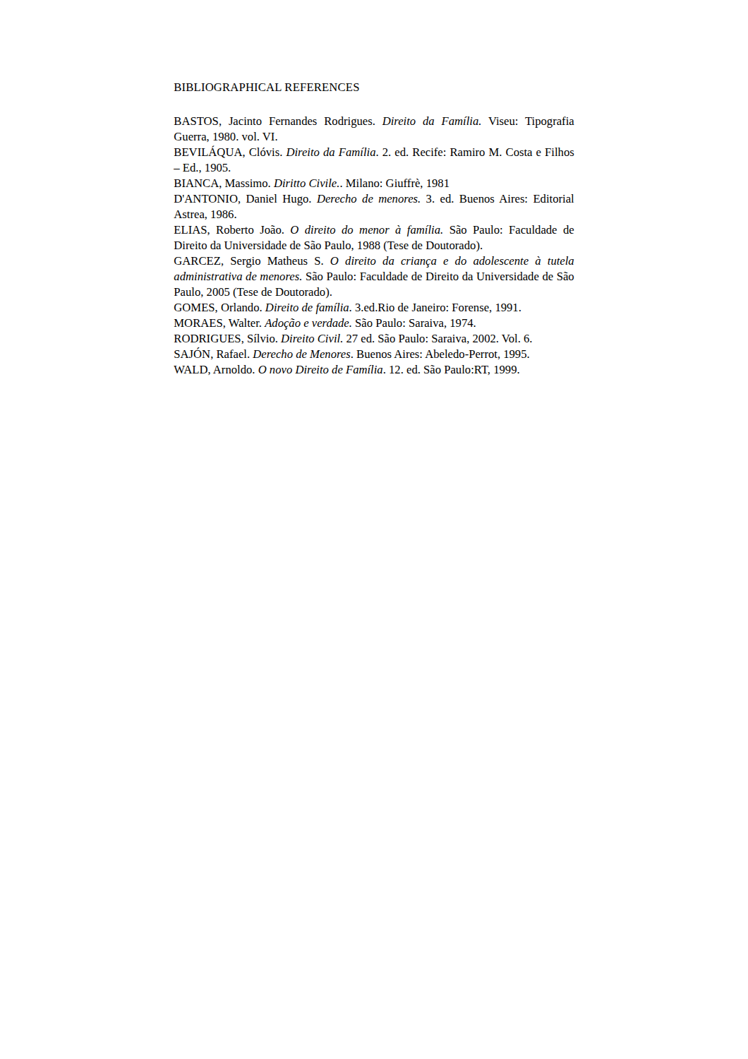BIBLIOGRAPHICAL REFERENCES
BASTOS, Jacinto Fernandes Rodrigues. Direito da Família. Viseu: Tipografia Guerra, 1980. vol. VI.
BEVILÁQUA, Clóvis. Direito da Família. 2. ed. Recife: Ramiro M. Costa e Filhos – Ed., 1905.
BIANCA, Massimo. Diritto Civile.. Milano: Giuffrè, 1981
D'ANTONIO, Daniel Hugo. Derecho de menores. 3. ed. Buenos Aires: Editorial Astrea, 1986.
ELIAS, Roberto João. O direito do menor à família. São Paulo: Faculdade de Direito da Universidade de São Paulo, 1988 (Tese de Doutorado).
GARCEZ, Sergio Matheus S. O direito da criança e do adolescente à tutela administrativa de menores. São Paulo: Faculdade de Direito da Universidade de São Paulo, 2005 (Tese de Doutorado).
GOMES, Orlando. Direito de família. 3.ed.Rio de Janeiro: Forense, 1991.
MORAES, Walter. Adoção e verdade. São Paulo: Saraiva, 1974.
RODRIGUES, Sílvio. Direito Civil. 27 ed. São Paulo: Saraiva, 2002. Vol. 6.
SAJÓN, Rafael. Derecho de Menores. Buenos Aires: Abeledo-Perrot, 1995.
WALD, Arnoldo. O novo Direito de Família. 12. ed. São Paulo:RT, 1999.